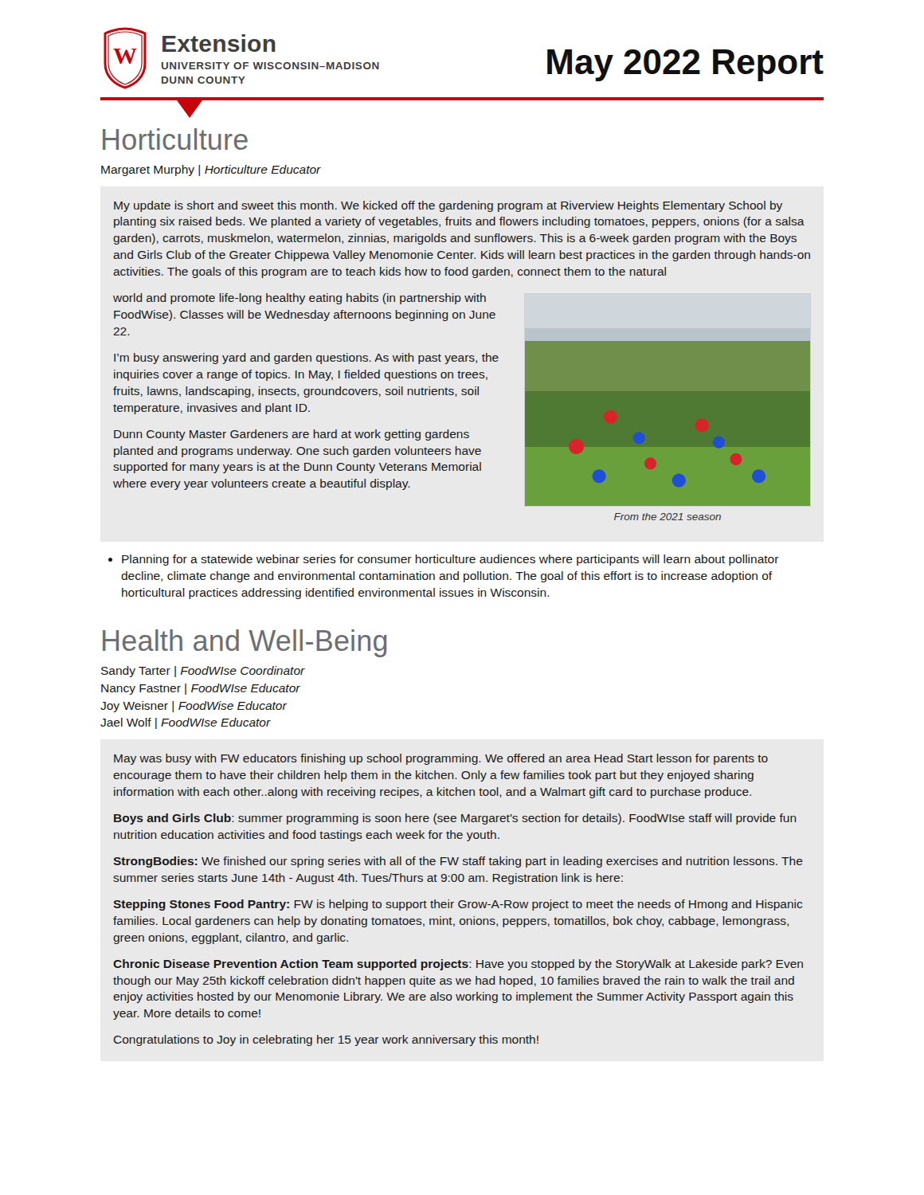W
Extension
UNIVERSITY OF WISCONSIN–MADISON
DUNN COUNTY
May 2022 Report
Horticulture
Margaret Murphy | Horticulture Educator
My update is short and sweet this month. We kicked off the gardening program at Riverview Heights Elementary School by planting six raised beds. We planted a variety of vegetables, fruits and flowers including tomatoes, peppers, onions (for a salsa garden), carrots, muskmelon, watermelon, zinnias, marigolds and sunflowers. This is a 6-week garden program with the Boys and Girls Club of the Greater Chippewa Valley Menomonie Center. Kids will learn best practices in the garden through hands-on activities. The goals of this program are to teach kids how to food garden, connect them to the natural
From the 2021 season
world and promote life-long healthy eating habits (in partnership with FoodWise). Classes will be Wednesday afternoons beginning on June 22.
I’m busy answering yard and garden questions. As with past years, the inquiries cover a range of topics. In May, I fielded questions on trees, fruits, lawns, landscaping, insects, groundcovers, soil nutrients, soil temperature, invasives and plant ID.
Dunn County Master Gardeners are hard at work getting gardens planted and programs underway. One such garden volunteers have supported for many years is at the Dunn County Veterans Memorial where every year volunteers create a beautiful display.
Planning for a statewide webinar series for consumer horticulture audiences where participants will learn about pollinator decline, climate change and environmental contamination and pollution. The goal of this effort is to increase adoption of horticultural practices addressing identified environmental issues in Wisconsin.
Health and Well-Being
Sandy Tarter | FoodWIse Coordinator
Nancy Fastner | FoodWIse Educator
Joy Weisner | FoodWise Educator
Jael Wolf | FoodWIse Educator
May was busy with FW educators finishing up school programming. We offered an area Head Start lesson for parents to encourage them to have their children help them in the kitchen. Only a few families took part but they enjoyed sharing information with each other..along with receiving recipes, a kitchen tool, and a Walmart gift card to purchase produce.
Boys and Girls Club: summer programming is soon here (see Margaret's section for details). FoodWIse staff will provide fun nutrition education activities and food tastings each week for the youth.
StrongBodies: We finished our spring series with all of the FW staff taking part in leading exercises and nutrition lessons. The summer series starts June 14th - August 4th. Tues/Thurs at 9:00 am. Registration link is here:
Stepping Stones Food Pantry: FW is helping to support their Grow-A-Row project to meet the needs of Hmong and Hispanic families. Local gardeners can help by donating tomatoes, mint, onions, peppers, tomatillos, bok choy, cabbage, lemongrass, green onions, eggplant, cilantro, and garlic.
Chronic Disease Prevention Action Team supported projects: Have you stopped by the StoryWalk at Lakeside park? Even though our May 25th kickoff celebration didn't happen quite as we had hoped, 10 families braved the rain to walk the trail and enjoy activities hosted by our Menomonie Library. We are also working to implement the Summer Activity Passport again this year. More details to come!
Congratulations to Joy in celebrating her 15 year work anniversary this month!